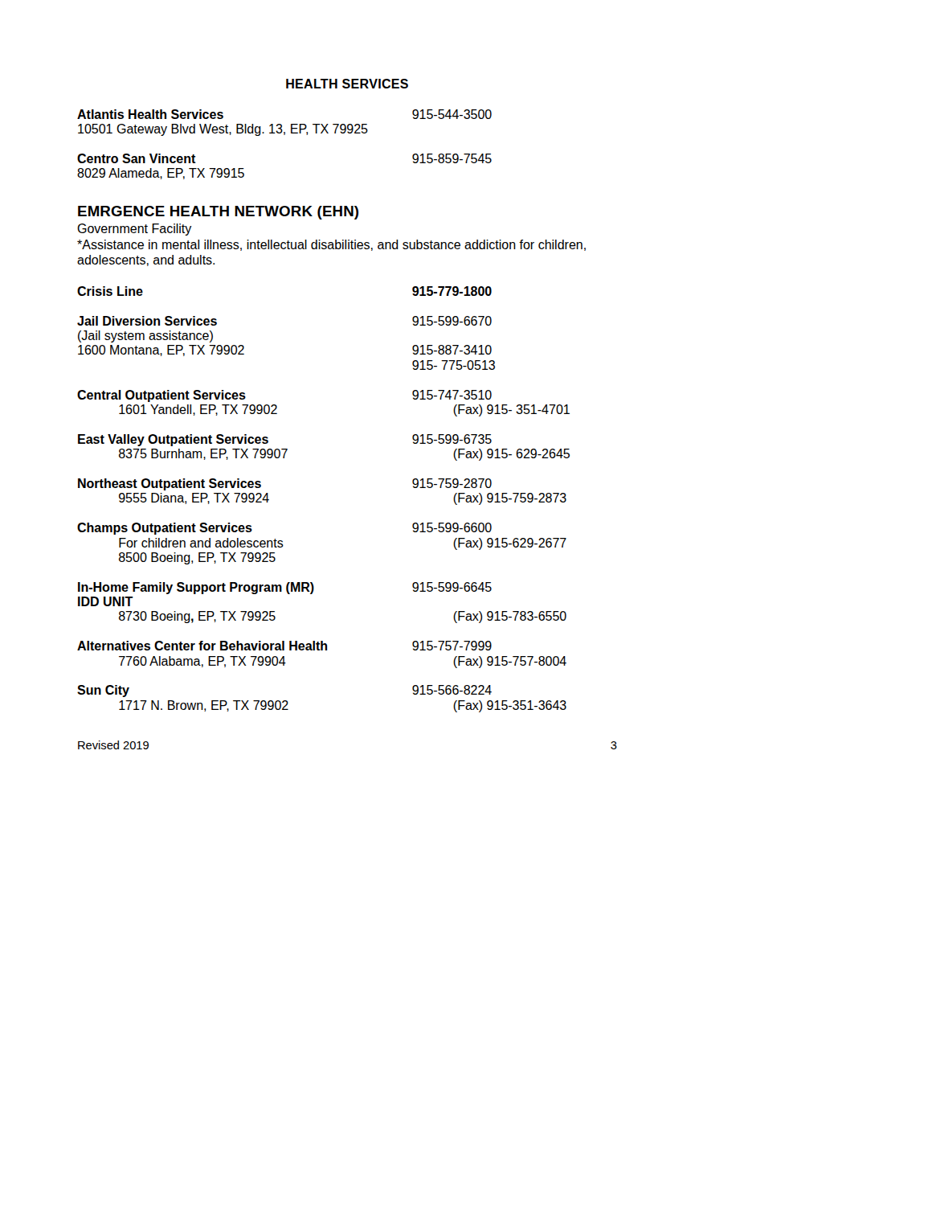HEALTH SERVICES
Atlantis Health Services
915-544-3500
10501 Gateway Blvd West, Bldg. 13, EP, TX 79925
Centro San Vincent
915-859-7545
8029 Alameda, EP, TX 79915
EMRGENCE HEALTH NETWORK (EHN)
Government Facility
*Assistance in mental illness, intellectual disabilities, and substance addiction for children, adolescents, and adults.
Crisis Line
915-779-1800
Jail Diversion Services
915-599-6670
(Jail system assistance)
1600 Montana, EP, TX 79902
915-887-3410
915- 775-0513
Central Outpatient Services
915-747-3510
1601 Yandell, EP, TX 79902
(Fax) 915- 351-4701
East Valley Outpatient Services
915-599-6735
8375 Burnham, EP, TX 79907
(Fax) 915- 629-2645
Northeast Outpatient Services
915-759-2870
9555 Diana, EP, TX 79924
(Fax) 915-759-2873
Champs Outpatient Services
915-599-6600
For children and adolescents
(Fax) 915-629-2677
8500 Boeing, EP, TX 79925
In-Home Family Support Program (MR)
915-599-6645
IDD UNIT
8730 Boeing, EP, TX 79925
(Fax) 915-783-6550
Alternatives Center for Behavioral Health
915-757-7999
7760 Alabama, EP, TX 79904
(Fax) 915-757-8004
Sun City
915-566-8224
1717 N. Brown, EP, TX 79902
(Fax) 915-351-3643
Revised 2019
3